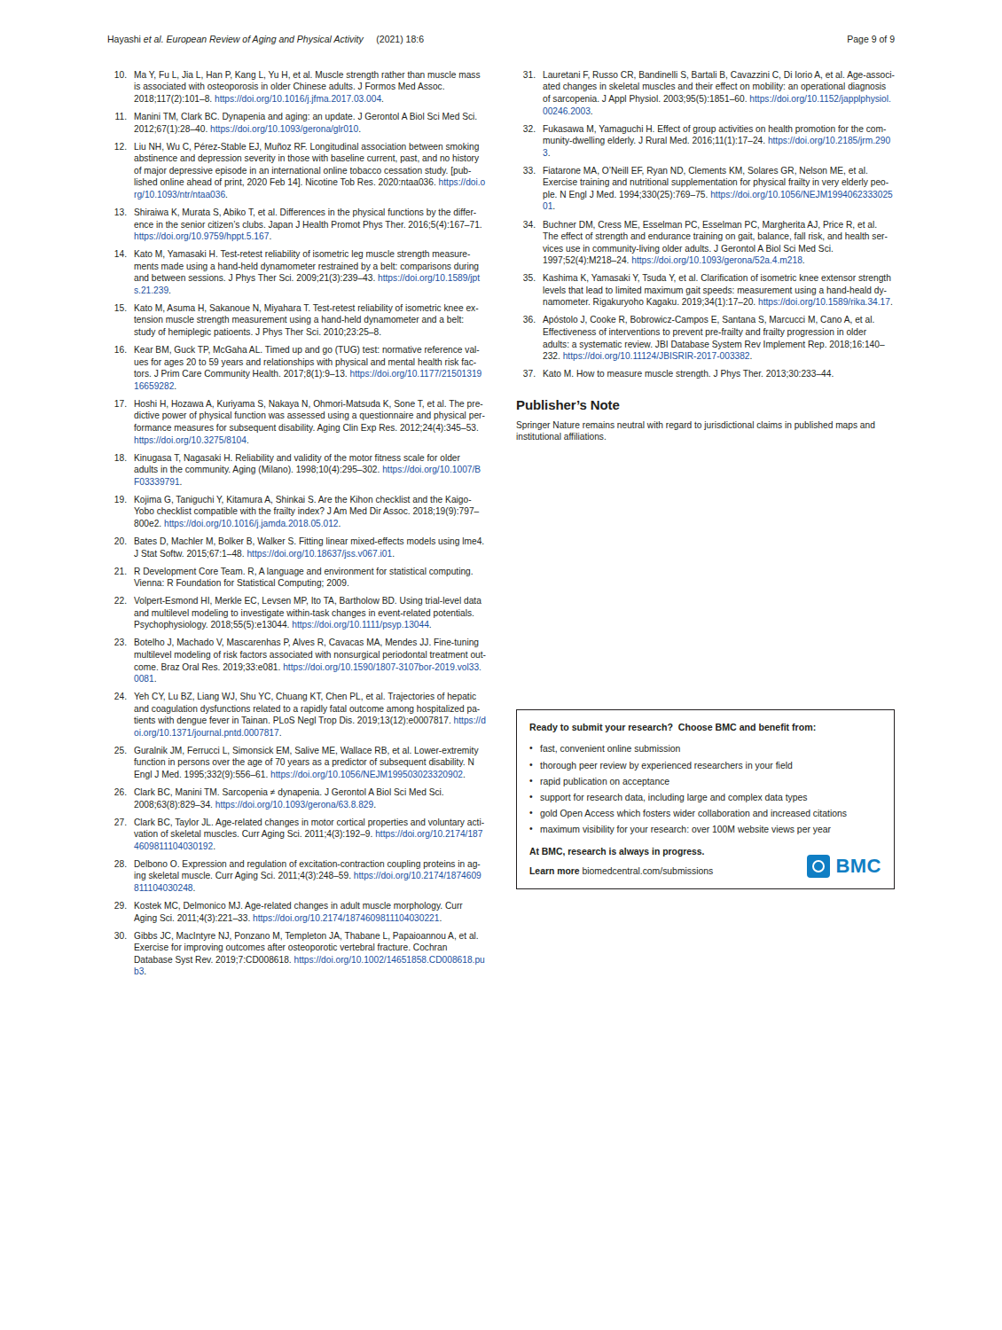Hayashi et al. European Review of Aging and Physical Activity (2021) 18:6
Page 9 of 9
10. Ma Y, Fu L, Jia L, Han P, Kang L, Yu H, et al. Muscle strength rather than muscle mass is associated with osteoporosis in older Chinese adults. J Formos Med Assoc. 2018;117(2):101–8. https://doi.org/10.1016/j.jfma.2017.03.004.
11. Manini TM, Clark BC. Dynapenia and aging: an update. J Gerontol A Biol Sci Med Sci. 2012;67(1):28–40. https://doi.org/10.1093/gerona/glr010.
12. Liu NH, Wu C, Pérez-Stable EJ, Muñoz RF. Longitudinal association between smoking abstinence and depression severity in those with baseline current, past, and no history of major depressive episode in an international online tobacco cessation study. [published online ahead of print, 2020 Feb 14]. Nicotine Tob Res. 2020:ntaa036. https://doi.org/10.1093/ntr/ntaa036.
13. Shiraiwa K, Murata S, Abiko T, et al. Differences in the physical functions by the difference in the senior citizen’s clubs. Japan J Health Promot Phys Ther. 2016;5(4):167–71. https://doi.org/10.9759/hppt.5.167.
14. Kato M, Yamasaki H. Test-retest reliability of isometric leg muscle strength measurements made using a hand-held dynamometer restrained by a belt: comparisons during and between sessions. J Phys Ther Sci. 2009;21(3):239–43. https://doi.org/10.1589/jpts.21.239.
15. Kato M, Asuma H, Sakanoue N, Miyahara T. Test-retest reliability of isometric knee extension muscle strength measurement using a hand-held dynamometer and a belt: study of hemiplegic patioents. J Phys Ther Sci. 2010;23:25–8.
16. Kear BM, Guck TP, McGaha AL. Timed up and go (TUG) test: normative reference values for ages 20 to 59 years and relationships with physical and mental health risk factors. J Prim Care Community Health. 2017;8(1):9–13. https://doi.org/10.1177/2150131916659282.
17. Hoshi H, Hozawa A, Kuriyama S, Nakaya N, Ohmori-Matsuda K, Sone T, et al. The predictive power of physical function was assessed using a questionnaire and physical performance measures for subsequent disability. Aging Clin Exp Res. 2012;24(4):345–53. https://doi.org/10.3275/8104.
18. Kinugasa T, Nagasaki H. Reliability and validity of the motor fitness scale for older adults in the community. Aging (Milano). 1998;10(4):295–302. https://doi.org/10.1007/BF03339791.
19. Kojima G, Taniguchi Y, Kitamura A, Shinkai S. Are the Kihon checklist and the Kaigo-Yobo checklist compatible with the frailty index? J Am Med Dir Assoc. 2018;19(9):797–800e2. https://doi.org/10.1016/j.jamda.2018.05.012.
20. Bates D, Machler M, Bolker B, Walker S. Fitting linear mixed-effects models using lme4. J Stat Softw. 2015;67:1–48. https://doi.org/10.18637/jss.v067.i01.
21. R Development Core Team. R, A language and environment for statistical computing. Vienna: R Foundation for Statistical Computing; 2009.
22. Volpert-Esmond HI, Merkle EC, Levsen MP, Ito TA, Bartholow BD. Using trial-level data and multilevel modeling to investigate within-task changes in event-related potentials. Psychophysiology. 2018;55(5):e13044. https://doi.org/10.1111/psyp.13044.
23. Botelho J, Machado V, Mascarenhas P, Alves R, Cavacas MA, Mendes JJ. Fine-tuning multilevel modeling of risk factors associated with nonsurgical periodontal treatment outcome. Braz Oral Res. 2019;33:e081. https://doi.org/10.1590/1807-3107bor-2019.vol33.0081.
24. Yeh CY, Lu BZ, Liang WJ, Shu YC, Chuang KT, Chen PL, et al. Trajectories of hepatic and coagulation dysfunctions related to a rapidly fatal outcome among hospitalized patients with dengue fever in Tainan. PLoS Negl Trop Dis. 2019;13(12):e0007817. https://doi.org/10.1371/journal.pntd.0007817.
25. Guralnik JM, Ferrucci L, Simonsick EM, Salive ME, Wallace RB, et al. Lower-extremity function in persons over the age of 70 years as a predictor of subsequent disability. N Engl J Med. 1995;332(9):556–61. https://doi.org/10.1056/NEJM199503023320902.
26. Clark BC, Manini TM. Sarcopenia ≠ dynapenia. J Gerontol A Biol Sci Med Sci. 2008;63(8):829–34. https://doi.org/10.1093/gerona/63.8.829.
27. Clark BC, Taylor JL. Age-related changes in motor cortical properties and voluntary activation of skeletal muscles. Curr Aging Sci. 2011;4(3):192–9. https://doi.org/10.2174/1874609811104030192.
28. Delbono O. Expression and regulation of excitation-contraction coupling proteins in aging skeletal muscle. Curr Aging Sci. 2011;4(3):248–59. https://doi.org/10.2174/1874609811104030248.
29. Kostek MC, Delmonico MJ. Age-related changes in adult muscle morphology. Curr Aging Sci. 2011;4(3):221–33. https://doi.org/10.2174/1874609811104030221.
30. Gibbs JC, MacIntyre NJ, Ponzano M, Templeton JA, Thabane L, Papaioannou A, et al. Exercise for improving outcomes after osteoporotic vertebral fracture. Cochran Database Syst Rev. 2019;7:CD008618. https://doi.org/10.1002/14651858.CD008618.pub3.
31. Lauretani F, Russo CR, Bandinelli S, Bartali B, Cavazzini C, Di Iorio A, et al. Age-associated changes in skeletal muscles and their effect on mobility: an operational diagnosis of sarcopenia. J Appl Physiol. 2003;95(5):1851–60. https://doi.org/10.1152/japplphysiol.00246.2003.
32. Fukasawa M, Yamaguchi H. Effect of group activities on health promotion for the community-dwelling elderly. J Rural Med. 2016;11(1):17–24. https://doi.org/10.2185/jrm.2903.
33. Fiatarone MA, O’Neill EF, Ryan ND, Clements KM, Solares GR, Nelson ME, et al. Exercise training and nutritional supplementation for physical frailty in very elderly people. N Engl J Med. 1994;330(25):769–75. https://doi.org/10.1056/NEJM199406233302501.
34. Buchner DM, Cress ME, Esselman PC, Esselman PC, Margherita AJ, Price R, et al. The effect of strength and endurance training on gait, balance, fall risk, and health services use in community-living older adults. J Gerontol A Biol Sci Med Sci. 1997;52(4):M218–24. https://doi.org/10.1093/gerona/52a.4.m218.
35. Kashima K, Yamasaki Y, Tsuda Y, et al. Clarification of isometric knee extensor strength levels that lead to limited maximum gait speeds: measurement using a hand-heald dynamometer. Rigakuryoho Kagaku. 2019;34(1):17–20. https://doi.org/10.1589/rika.34.17.
36. Apóstolo J, Cooke R, Bobrowicz-Campos E, Santana S, Marcucci M, Cano A, et al. Effectiveness of interventions to prevent pre-frailty and frailty progression in older adults: a systematic review. JBI Database System Rev Implement Rep. 2018;16:140–232. https://doi.org/10.11124/JBISRIR-2017-003382.
37. Kato M. How to measure muscle strength. J Phys Ther. 2013;30:233–44.
Publisher’s Note
Springer Nature remains neutral with regard to jurisdictional claims in published maps and institutional affiliations.
Ready to submit your research? Choose BMC and benefit from:
fast, convenient online submission
thorough peer review by experienced researchers in your field
rapid publication on acceptance
support for research data, including large and complex data types
gold Open Access which fosters wider collaboration and increased citations
maximum visibility for your research: over 100M website views per year
At BMC, research is always in progress.
Learn more biomedcentral.com/submissions
BMC